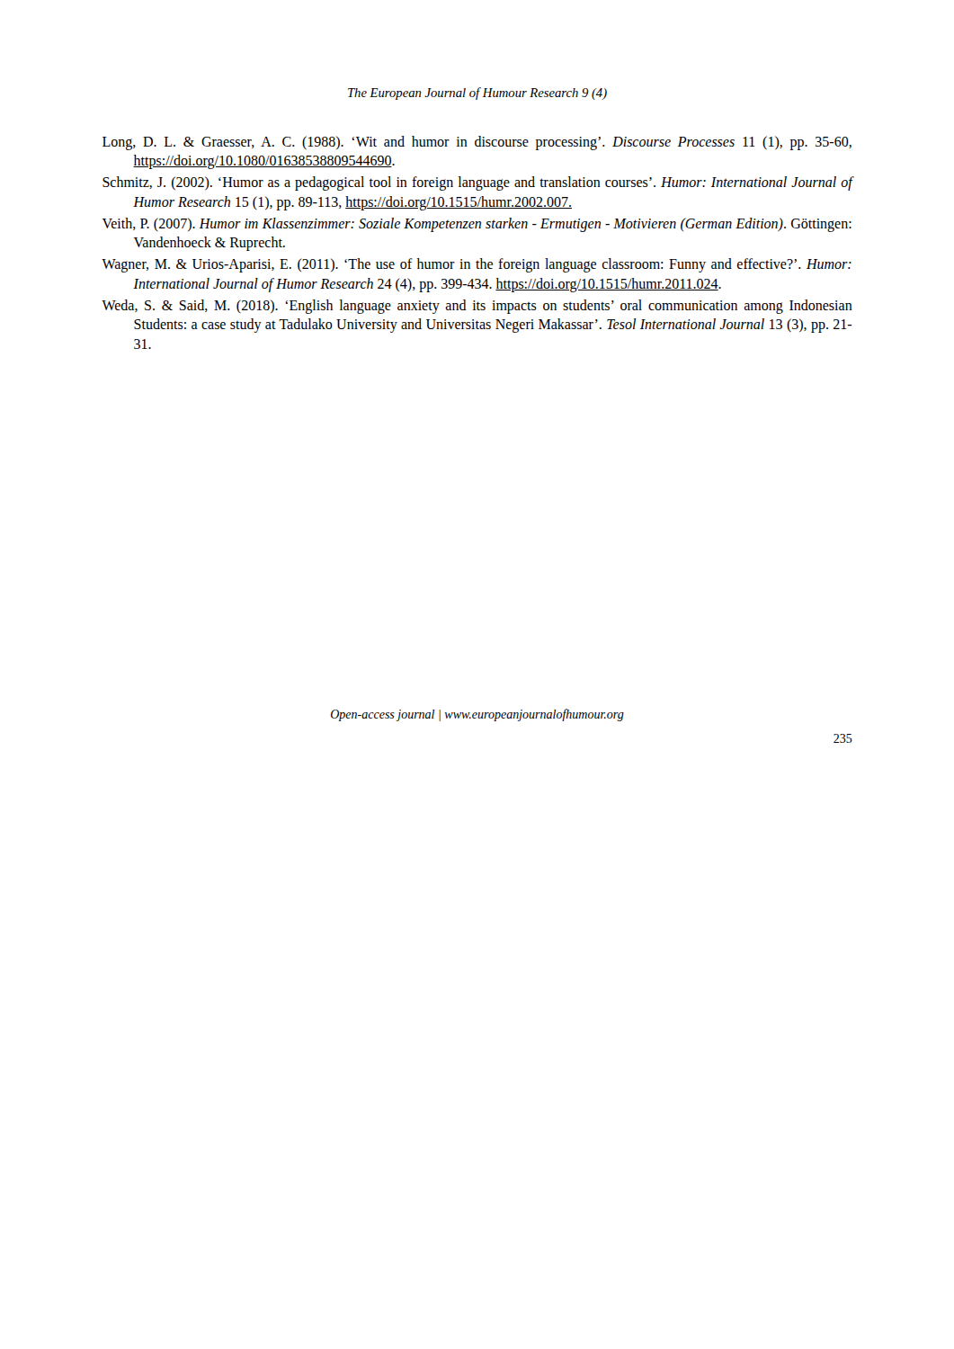The European Journal of Humour Research 9 (4)
Long, D. L. & Graesser, A. C. (1988). ‘Wit and humor in discourse processing’. Discourse Processes 11 (1), pp. 35-60, https://doi.org/10.1080/01638538809544690.
Schmitz, J. (2002). ‘Humor as a pedagogical tool in foreign language and translation courses’. Humor: International Journal of Humor Research 15 (1), pp. 89-113, https://doi.org/10.1515/humr.2002.007.
Veith, P. (2007). Humor im Klassenzimmer: Soziale Kompetenzen starken - Ermutigen - Motivieren (German Edition). Göttingen: Vandenhoeck & Ruprecht.
Wagner, M. & Urios-Aparisi, E. (2011). ‘The use of humor in the foreign language classroom: Funny and effective?’. Humor: International Journal of Humor Research 24 (4), pp. 399-434. https://doi.org/10.1515/humr.2011.024.
Weda, S. & Said, M. (2018). ‘English language anxiety and its impacts on students’ oral communication among Indonesian Students: a case study at Tadulako University and Universitas Negeri Makassar’. Tesol International Journal 13 (3), pp. 21-31.
Open-access journal | www.europeanjournalofhumour.org
235